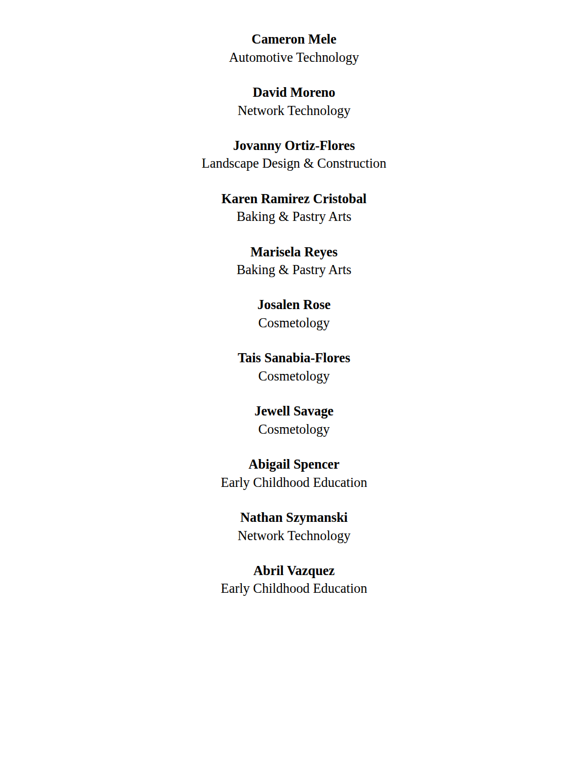Cameron Mele
Automotive Technology
David Moreno
Network Technology
Jovanny Ortiz-Flores
Landscape Design & Construction
Karen Ramirez Cristobal
Baking & Pastry Arts
Marisela Reyes
Baking & Pastry Arts
Josalen Rose
Cosmetology
Tais Sanabia-Flores
Cosmetology
Jewell Savage
Cosmetology
Abigail Spencer
Early Childhood Education
Nathan Szymanski
Network Technology
Abril Vazquez
Early Childhood Education